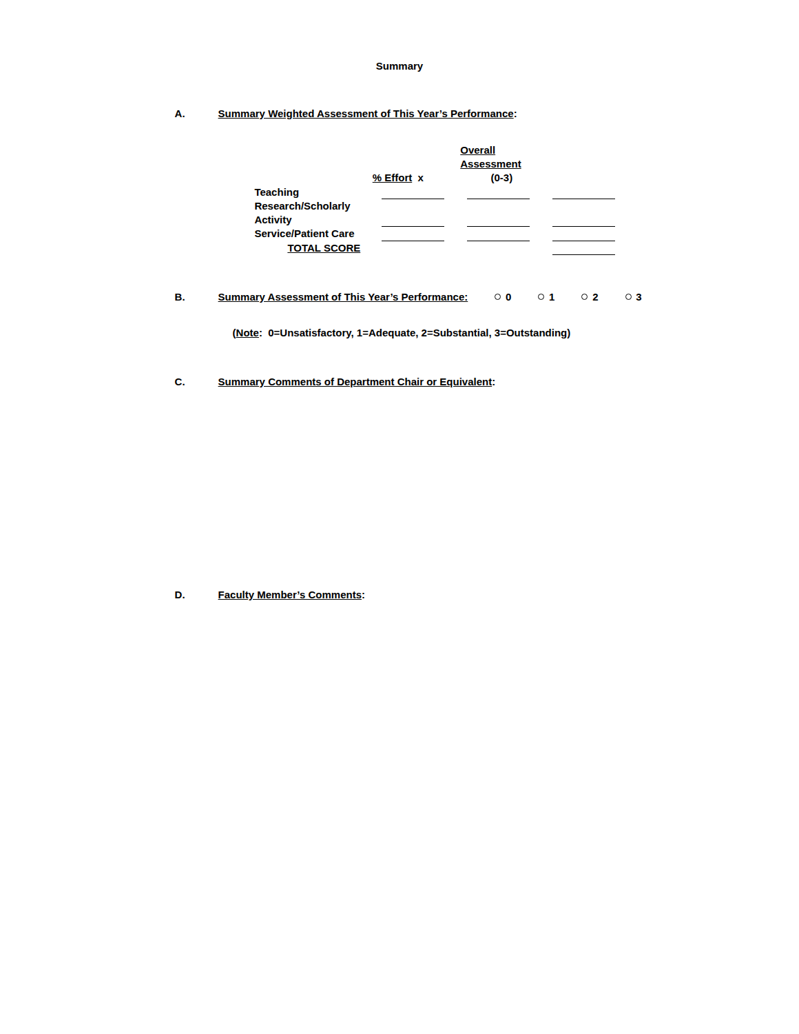Summary
A.
Summary Weighted Assessment of This Year’s Performance:
| | % Effort x | Overall Assessment (0-3) | |
| --- | --- | --- | --- |
| Teaching | | | |
| Research/Scholarly Activity | | | |
| Service/Patient Care | | | |
| TOTAL SCORE | | | |
B.
Summary Assessment of This Year’s Performance: 0 1 2 3
(Note: 0=Unsatisfactory, 1=Adequate, 2=Substantial, 3=Outstanding)
C.
Summary Comments of Department Chair or Equivalent:
D.
Faculty Member’s Comments: